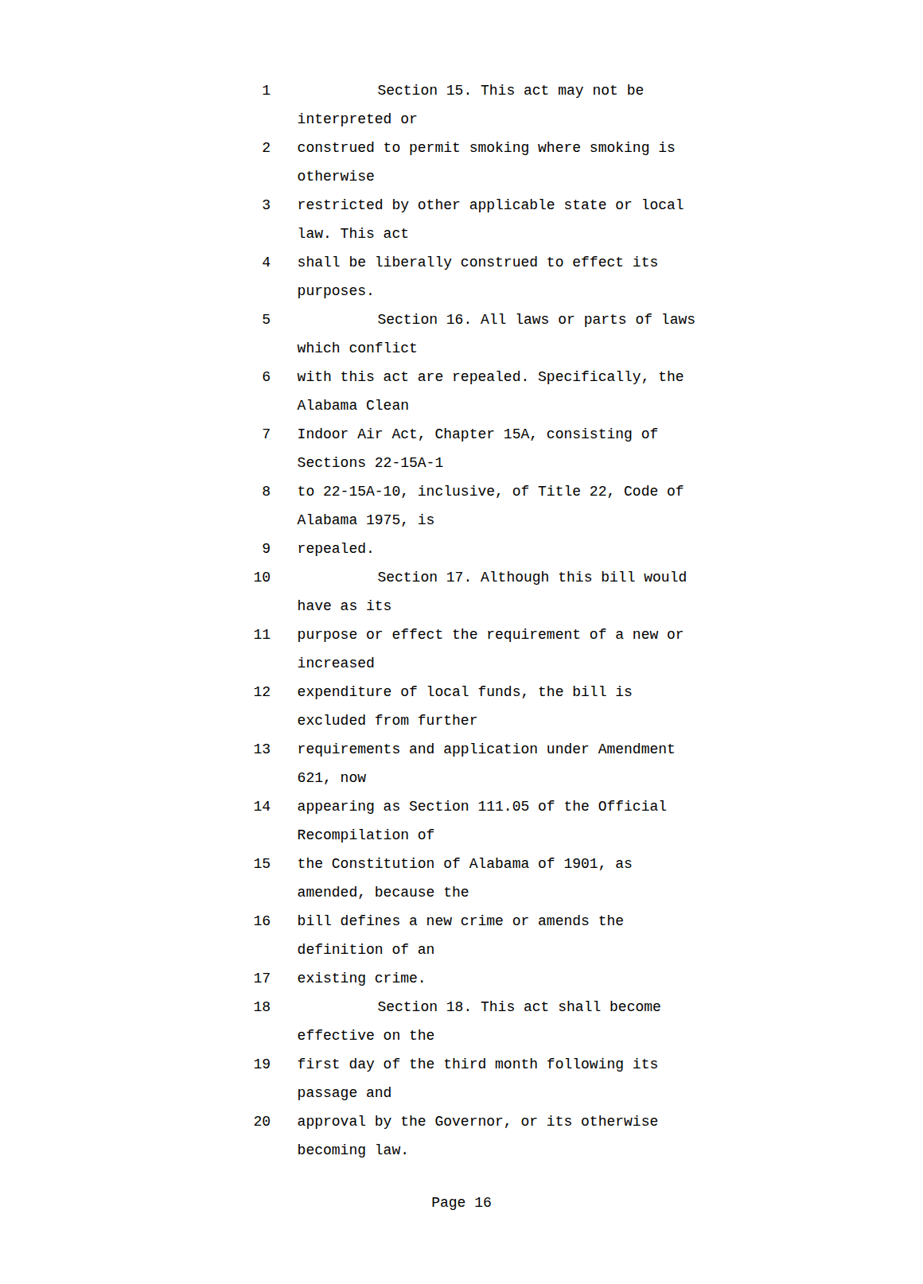Section 15. This act may not be interpreted or
construed to permit smoking where smoking is otherwise
restricted by other applicable state or local law. This act
shall be liberally construed to effect its purposes.
Section 16. All laws or parts of laws which conflict
with this act are repealed. Specifically, the Alabama Clean
Indoor Air Act, Chapter 15A, consisting of Sections 22-15A-1
to 22-15A-10, inclusive, of Title 22, Code of Alabama 1975, is
repealed.
Section 17. Although this bill would have as its
purpose or effect the requirement of a new or increased
expenditure of local funds, the bill is excluded from further
requirements and application under Amendment 621, now
appearing as Section 111.05 of the Official Recompilation of
the Constitution of Alabama of 1901, as amended, because the
bill defines a new crime or amends the definition of an
existing crime.
Section 18. This act shall become effective on the
first day of the third month following its passage and
approval by the Governor, or its otherwise becoming law.
Page 16